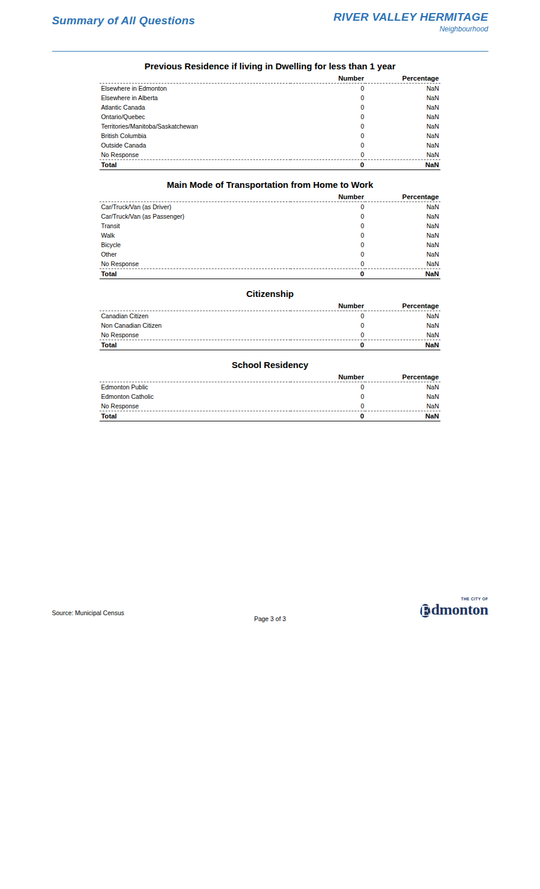Summary of All Questions
RIVER VALLEY HERMITAGE
Neighbourhood
Previous Residence if living in Dwelling for less than 1 year
| | Number | Percentage |
| --- | --- | --- |
| Elsewhere in Edmonton | 0 | NaN |
| Elsewhere in Alberta | 0 | NaN |
| Atlantic Canada | 0 | NaN |
| Ontario/Quebec | 0 | NaN |
| Territories/Manitoba/Saskatchewan | 0 | NaN |
| British Columbia | 0 | NaN |
| Outside Canada | 0 | NaN |
| No Response | 0 | NaN |
| Total | 0 | NaN |
Main Mode of Transportation from Home to Work
| | Number | Percentage |
| --- | --- | --- |
| Car/Truck/Van (as Driver) | 0 | NaN |
| Car/Truck/Van (as Passenger) | 0 | NaN |
| Transit | 0 | NaN |
| Walk | 0 | NaN |
| Bicycle | 0 | NaN |
| Other | 0 | NaN |
| No Response | 0 | NaN |
| Total | 0 | NaN |
Citizenship
| | Number | Percentage |
| --- | --- | --- |
| Canadian Citizen | 0 | NaN |
| Non Canadian Citizen | 0 | NaN |
| No Response | 0 | NaN |
| Total | 0 | NaN |
School Residency
| | Number | Percentage |
| --- | --- | --- |
| Edmonton Public | 0 | NaN |
| Edmonton Catholic | 0 | NaN |
| No Response | 0 | NaN |
| Total | 0 | NaN |
Source: Municipal Census
Page 3 of 3
THE CITY OF
Edmonton